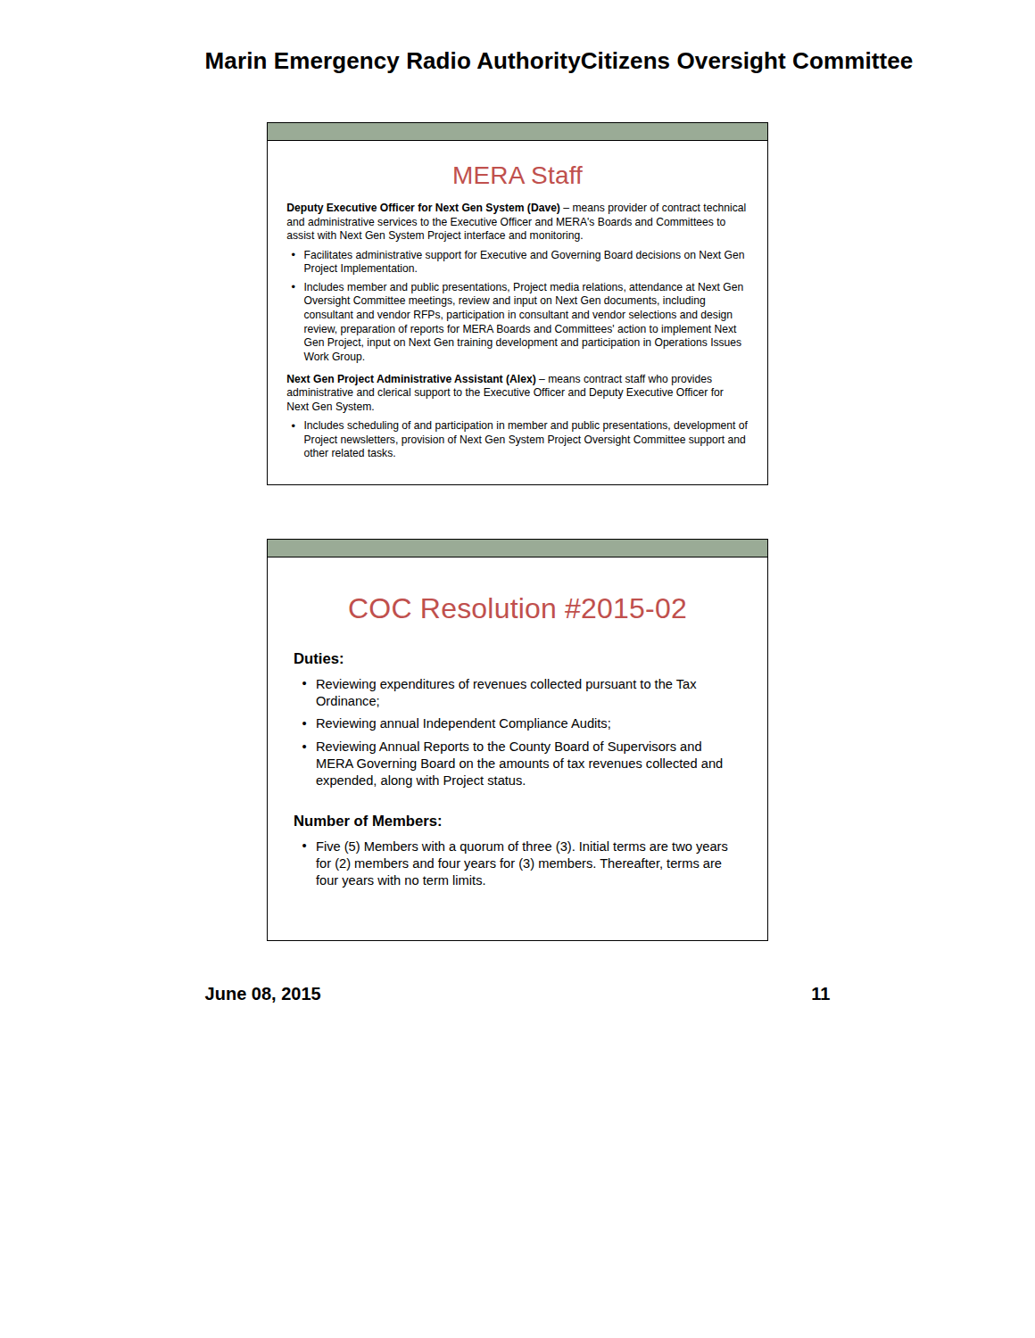Marin Emergency Radio Authority
Citizens Oversight Committee
MERA Staff
Deputy Executive Officer for Next Gen System (Dave) – means provider of contract technical and administrative services to the Executive Officer and MERA's Boards and Committees to assist with Next Gen System Project interface and monitoring.
Facilitates administrative support for Executive and Governing Board decisions on Next Gen Project Implementation.
Includes member and public presentations, Project media relations, attendance at Next Gen Oversight Committee meetings, review and input on Next Gen documents, including consultant and vendor RFPs, participation in consultant and vendor selections and design review, preparation of reports for MERA Boards and Committees' action to implement Next Gen Project, input on Next Gen training development and participation in Operations Issues Work Group.
Next Gen Project Administrative Assistant (Alex) – means contract staff who provides administrative and clerical support to the Executive Officer and Deputy Executive Officer for Next Gen System.
Includes scheduling of and participation in member and public presentations, development of Project newsletters, provision of Next Gen System Project Oversight Committee support and other related tasks.
COC Resolution #2015-02
Duties:
Reviewing expenditures of revenues collected pursuant to the Tax Ordinance;
Reviewing annual Independent Compliance Audits;
Reviewing Annual Reports to the County Board of Supervisors and MERA Governing Board on the amounts of tax revenues collected and expended, along with Project status.
Number of Members:
Five (5) Members with a quorum of three (3). Initial terms are two years for (2) members and four years for (3) members. Thereafter, terms are four years with no term limits.
June 08, 2015
11